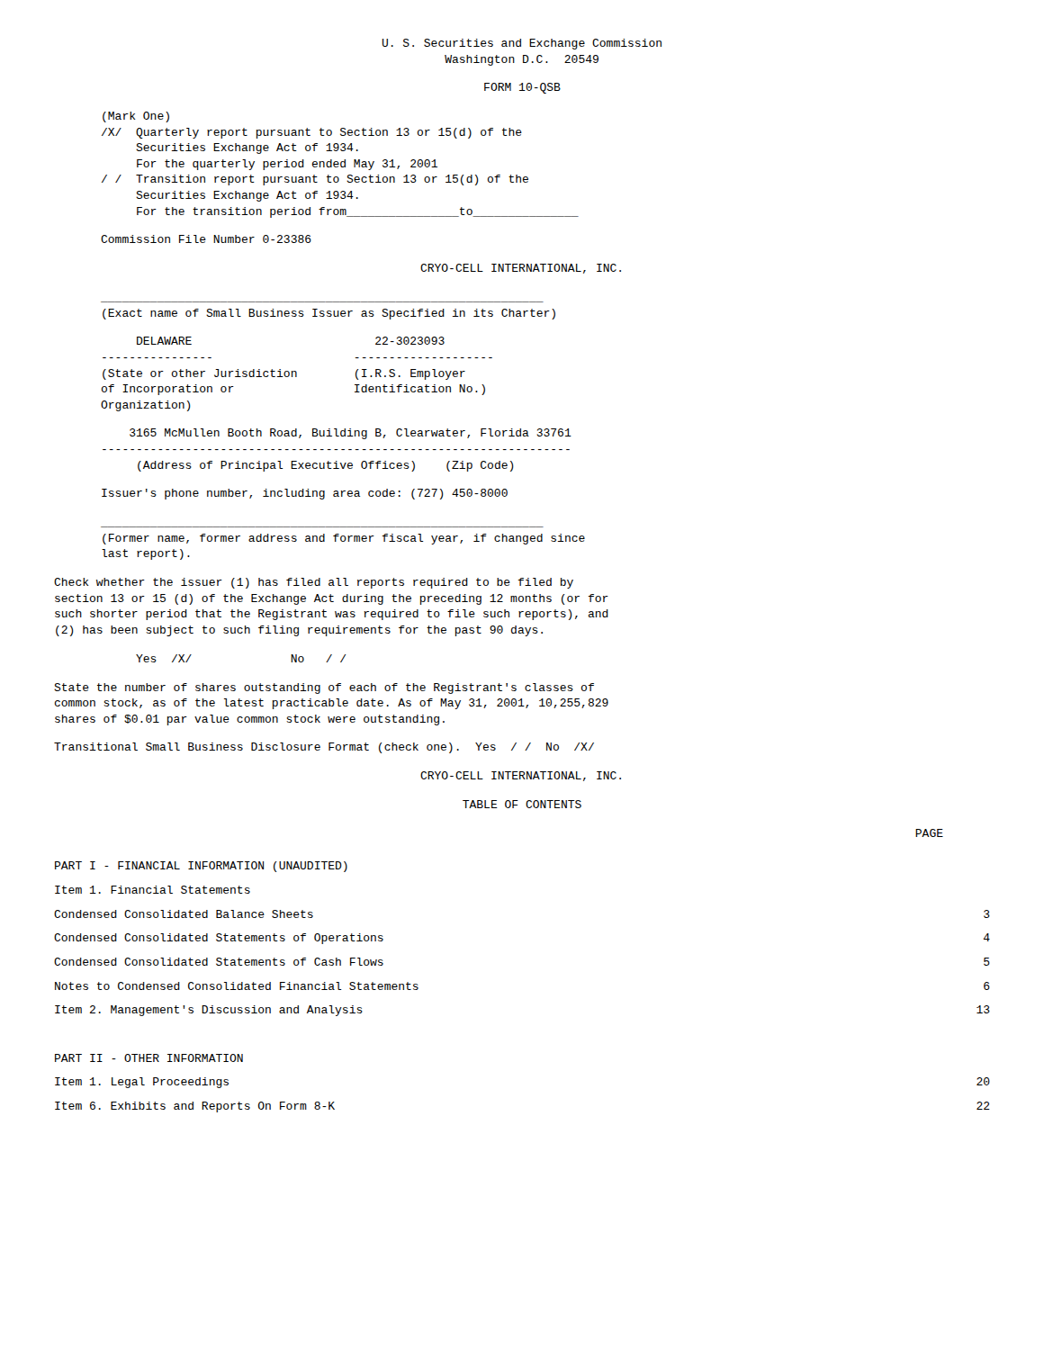U. S. Securities and Exchange Commission
Washington D.C.  20549
FORM 10-QSB
(Mark One)
/X/  Quarterly report pursuant to Section 13 or 15(d) of the
     Securities Exchange Act of 1934.
     For the quarterly period ended May 31, 2001
/ /  Transition report pursuant to Section 13 or 15(d) of the
     Securities Exchange Act of 1934.
     For the transition period from________________to_______________
Commission File Number 0-23386
CRYO-CELL INTERNATIONAL, INC.
_______________________________________________________________
(Exact name of Small Business Issuer as Specified in its Charter)
     DELAWARE                          22-3023093
----------------                    --------------------
(State or other Jurisdiction        (I.R.S. Employer
of Incorporation or                 Identification No.)
Organization)
    3165 McMullen Booth Road, Building B, Clearwater, Florida 33761
-------------------------------------------------------------------
     (Address of Principal Executive Offices)    (Zip Code)
Issuer's phone number, including area code: (727) 450-8000
_______________________________________________________________
(Former name, former address and former fiscal year, if changed since
last report).
Check whether the issuer (1) has filed all reports required to be filed by
section 13 or 15 (d) of the Exchange Act during the preceding 12 months (or for
such shorter period that the Registrant was required to file such reports), and
(2) has been subject to such filing requirements for the past 90 days.
     Yes  /X/              No   / /
State the number of shares outstanding of each of the Registrant's classes of
common stock, as of the latest practicable date. As of May 31, 2001, 10,255,829
shares of $0.01 par value common stock were outstanding.
Transitional Small Business Disclosure Format (check one).  Yes  / /  No  /X/
CRYO-CELL INTERNATIONAL, INC.
TABLE OF CONTENTS
PAGE
| PART I - FINANCIAL INFORMATION (UNAUDITED) | |
| Item 1. Financial Statements | |
| Condensed Consolidated Balance Sheets | 3 |
| Condensed Consolidated Statements of Operations | 4 |
| Condensed Consolidated Statements of Cash Flows | 5 |
| Notes to Condensed Consolidated Financial Statements | 6 |
| Item 2. Management's Discussion and Analysis | 13 |
| PART II - OTHER INFORMATION | |
| Item 1. Legal Proceedings | 20 |
| Item 6. Exhibits and Reports On Form 8-K | 22 |